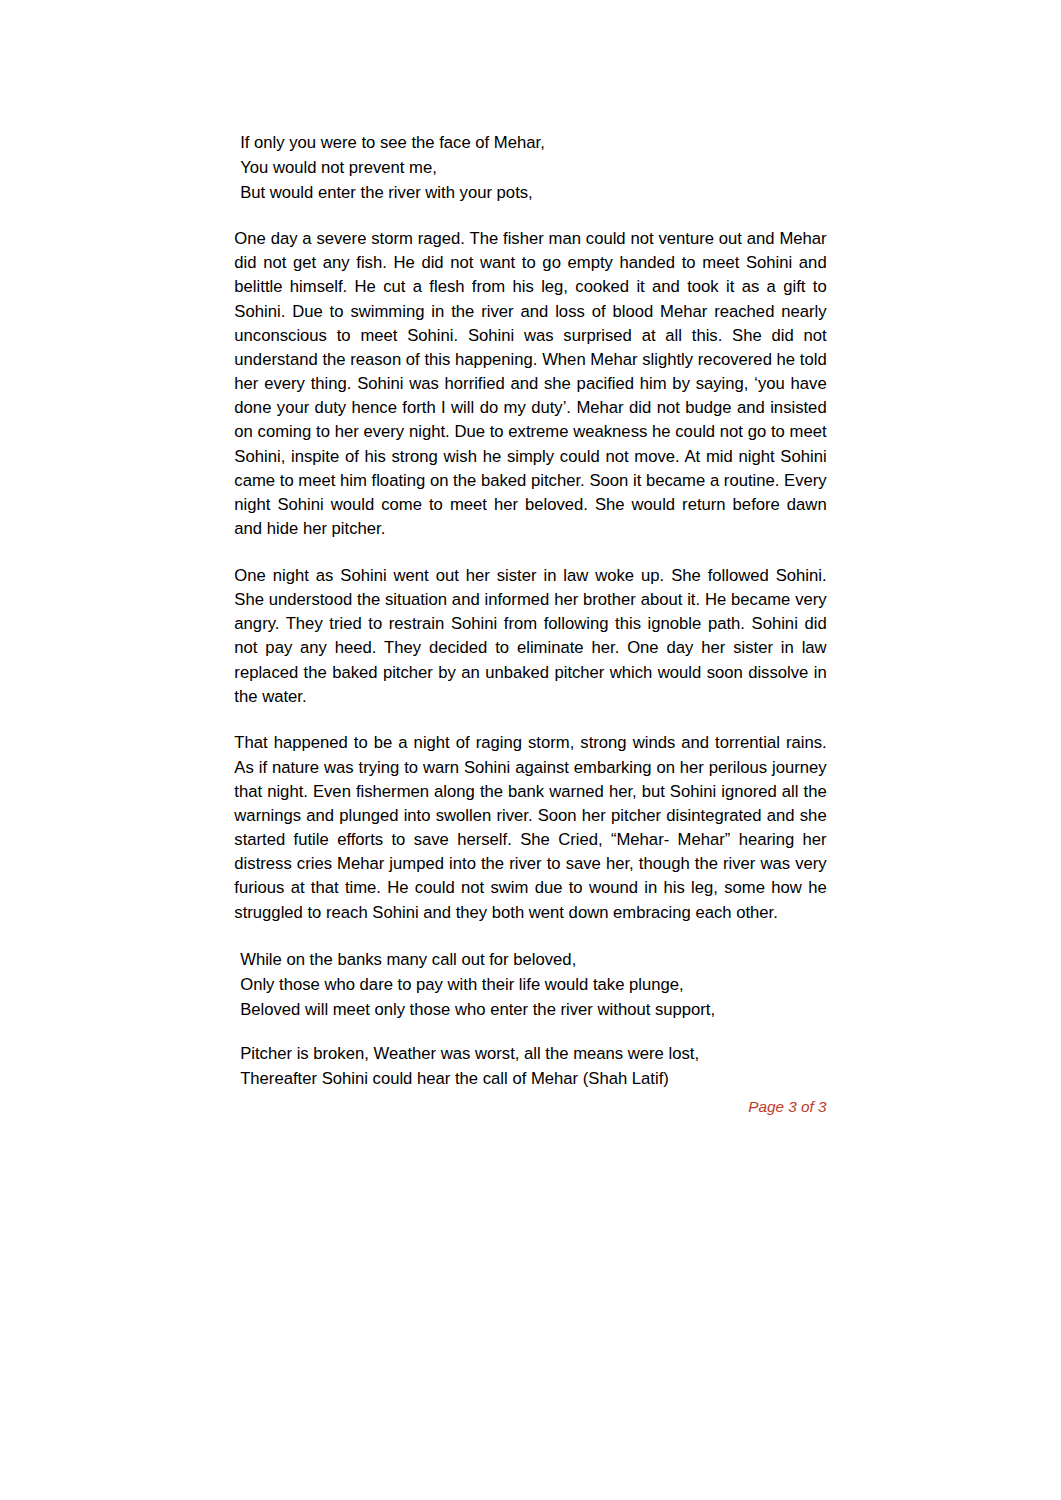If only you were to see the face of Mehar,
You would not prevent me,
But would enter the river with your pots,
One day a severe storm raged. The fisher man could not venture out and Mehar did not get any fish. He did not want to go empty handed to meet Sohini and belittle himself. He cut a flesh from his leg, cooked it and took it as a gift to Sohini. Due to swimming in the river and loss of blood Mehar reached nearly unconscious to meet Sohini. Sohini was surprised at all this. She did not understand the reason of this happening. When Mehar slightly recovered he told her every thing. Sohini was horrified and she pacified him by saying, ‘you have done your duty hence forth I will do my duty’. Mehar did not budge and insisted on coming to her every night. Due to extreme weakness he could not go to meet Sohini, inspite of his strong wish he simply could not move. At mid night Sohini came to meet him floating on the baked pitcher. Soon it became a routine. Every night Sohini would come to meet her beloved. She would return before dawn and hide her pitcher.
One night as Sohini went out her sister in law woke up. She followed Sohini. She understood the situation and informed her brother about it. He became very angry. They tried to restrain Sohini from following this ignoble path. Sohini did not pay any heed. They decided to eliminate her. One day her sister in law replaced the baked pitcher by an unbaked pitcher which would soon dissolve in the water.
That happened to be a night of raging storm, strong winds and torrential rains. As if nature was trying to warn Sohini against embarking on her perilous journey that night. Even fishermen along the bank warned her, but Sohini ignored all the warnings and plunged into swollen river. Soon her pitcher disintegrated and she started futile efforts to save herself. She Cried, “Mehar- Mehar” hearing her distress cries Mehar jumped into the river to save her, though the river was very furious at that time. He could not swim due to wound in his leg, some how he struggled to reach Sohini and they both went down embracing each other.
While on the banks many call out for beloved,
Only those who dare to pay with their life would take plunge,
Beloved will meet only those who enter the river without support,
Pitcher is broken, Weather was worst, all the means were lost,
Thereafter Sohini could hear the call of Mehar (Shah Latif)
Page 3 of 3